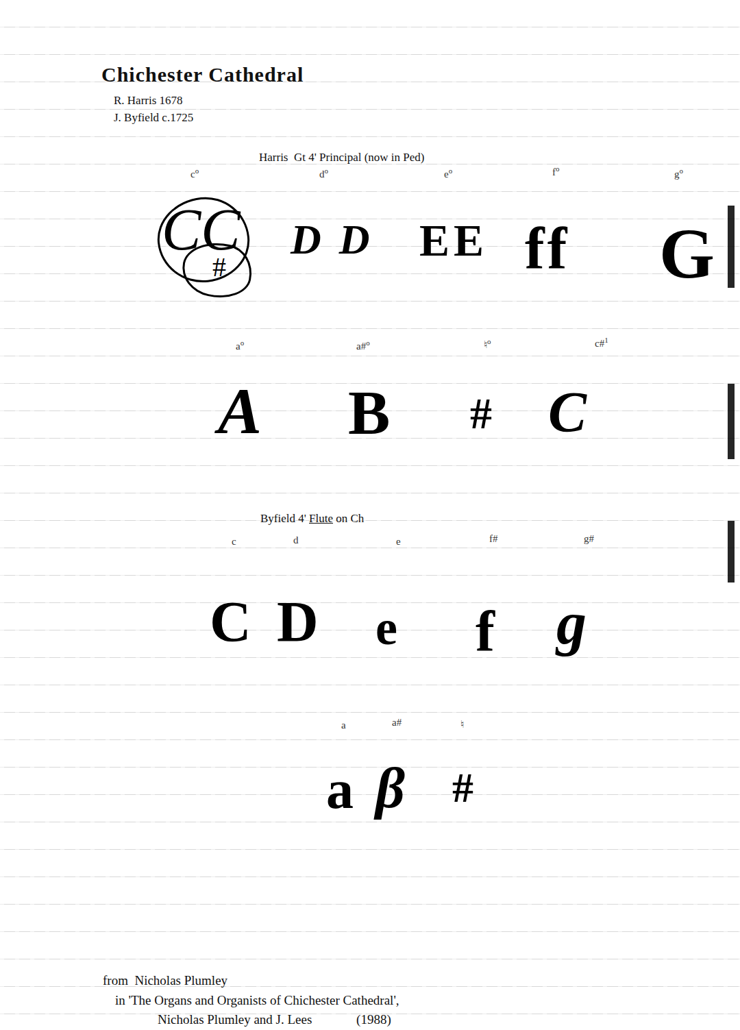Chichester Cathedral
R. Harris 1678
J. Byfield c.1725
Harris Gt 4' Principal (now in Ped)
co do eo fo go CC# DD EE ff G ao a#o ♮o c#1 A B # C
Byfield 4' Flute on Ch
c d e f# g# C D e f g a a# ♮ a β #
from Nicholas Plumley in 'The Organs and Organists of Chichester Cathedral', Nicholas Plumley and J. Lees (1988)
n